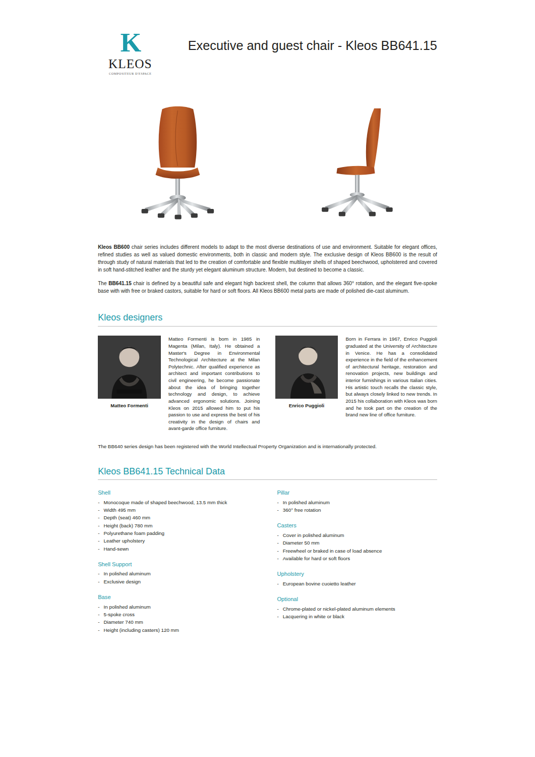K
KLEOS
COMPOSITEUR D'ESPACE
Executive and guest chair - Kleos BB641.15
Kleos BB600 chair series includes different models to adapt to the most diverse destinations of use and environment. Suitable for elegant offices, refined studies as well as valued domestic environments, both in classic and modern style. The exclusive design of Kleos BB600 is the result of through study of natural materials that led to the creation of comfortable and flexible multilayer shells of shaped beechwood, upholstered and covered in soft hand-stitched leather and the sturdy yet elegant aluminum structure. Modern, but destined to become a classic.
The BB641.15 chair is defined by a beautiful safe and elegant high backrest shell, the column that allows 360° rotation, and the elegant five-spoke base with with free or braked castors, suitable for hard or soft floors. All Kleos BB600 metal parts are made of polished die-cast aluminum.
Kleos designers
Matteo Formenti
Matteo Formenti is born in 1985 in Magenta (Milan, Italy). He obtained a Master's Degree in Environmental Technological Architecture at the Milan Polytechnic. After qualified experience as architect and important contributions to civil engineering, he become passionate about the idea of bringing together technology and design, to achieve advanced ergonomic solutions. Joining Kleos on 2015 allowed him to put his passion to use and express the best of his creativity in the design of chairs and avant-garde office furniture.
Enrico Puggioli
Born in Ferrara in 1967, Enrico Puggioli graduated at the University of Architecture in Venice. He has a consolidated experience in the field of the enhancement of architectural heritage, restoration and renovation projects, new buildings and interior furnishings in various Italian cities. His artistic touch recalls the classic style, but always closely linked to new trends. In 2015 his collaboration with Kleos was born and he took part on the creation of the brand new line of office furniture.
The BB640 series design has been registered with the World Intellectual Property Organization and is internationally protected.
Kleos BB641.15 Technical Data
Shell
Monocoque made of shaped beechwood, 13.5 mm thick
Width 495 mm
Depth (seat) 460 mm
Height (back) 780 mm
Polyurethane foam padding
Leather upholstery
Hand-sewn
Shell Support
In polished aluminum
Exclusive design
Base
In polished aluminum
5-spoke cross
Diameter 740 mm
Height (including casters) 120 mm
Pillar
In polished aluminum
360° free rotation
Casters
Cover in polished aluminum
Diameter 50 mm
Freewheel or braked in case of load absence
Available for hard or soft floors
Upholstery
European bovine cuoietto leather
Optional
Chrome-plated or nickel-plated aluminum elements
Lacquering in white or black